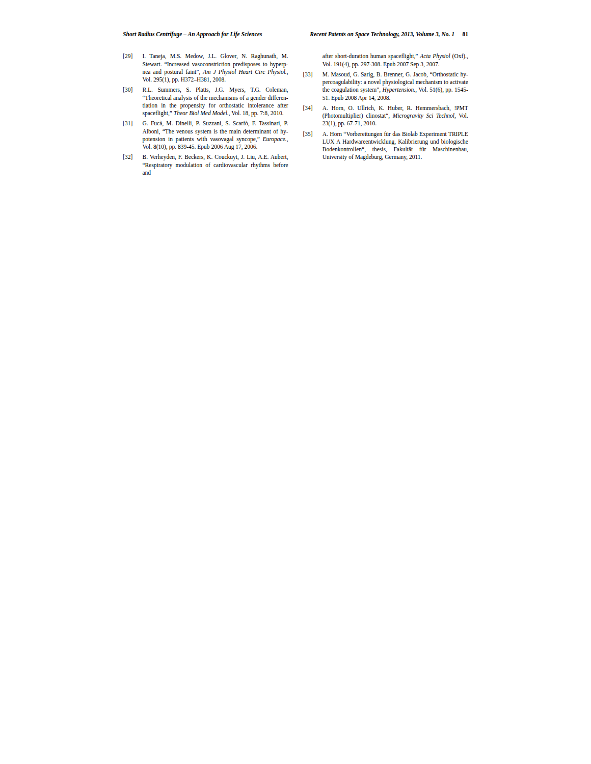Short Radius Centrifuge – An Approach for Life Sciences
Recent Patents on Space Technology, 2013, Volume 3, No. 181
[29]
I. Taneja, M.S. Medow, J.L. Glover, N. Raghunath, M. Stewart. “Increased vasoconstriction predisposes to hyperpnea and postural faint”, Am J Physiol Heart Circ Physiol., Vol. 295(1), pp. H372–H381, 2008.
[30]
R.L. Summers, S. Platts, J.G. Myers, T.G. Coleman, “Theoretical analysis of the mechanisms of a gender differentiation in the propensity for orthostatic intolerance after spaceflight,” Theor Biol Med Model., Vol. 18, pp. 7:8, 2010.
[31]
G. Fucà, M. Dinelli, P. Suzzani, S. Scarfò, F. Tassinari, P. Alboni, “The venous system is the main determinant of hypotension in patients with vasovagal syncope,” Europace., Vol. 8(10), pp. 839-45. Epub 2006 Aug 17, 2006.
[32]
B. Verheyden, F. Beckers, K. Couckuyt, J. Liu, A.E. Aubert, “Respiratory modulation of cardiovascular rhythms before and
after short-duration human spaceflight,” Acta Physiol (Oxf)., Vol. 191(4), pp. 297-308. Epub 2007 Sep 3, 2007.
[33]
M. Masoud, G. Sarig, B. Brenner, G. Jacob, “Orthostatic hypercoagulability: a novel physiological mechanism to activate the coagulation system”, Hypertension., Vol. 51(6), pp. 1545-51. Epub 2008 Apr 14, 2008.
[34]
A. Horn, O. Ullrich, K. Huber, R. Hemmersbach, !PMT (Photomultiplier) clinostat“, Microgravity Sci Technol, Vol. 23(1), pp. 67-71, 2010.
[35]
A. Horn “Vorbereitungen für das Biolab Experiment TRIPLE LUX A Hardwareentwicklung, Kalibrierung und biologische Bodenkontrollen“, thesis, Fakultät für Maschinenbau, University of Magdeburg, Germany, 2011.